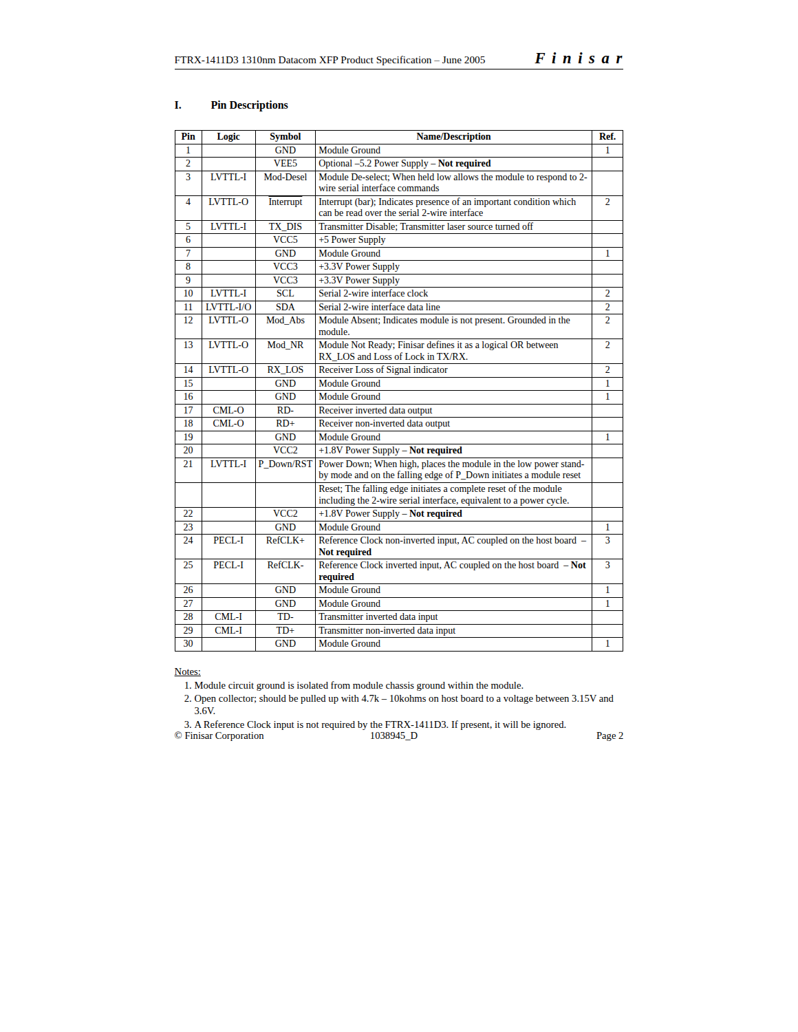FTRX-1411D3 1310nm Datacom XFP Product Specification – June 2005
F i n i s a r
I. Pin Descriptions
| Pin | Logic | Symbol | Name/Description | Ref. |
| --- | --- | --- | --- | --- |
| 1 | | GND | Module Ground | 1 |
| 2 | | VEE5 | Optional –5.2 Power Supply – Not required | |
| 3 | LVTTL-I | Mod-Desel | Module De-select; When held low allows the module to respond to 2-wire serial interface commands | |
| 4 | LVTTL-O | Interrupt | Interrupt (bar); Indicates presence of an important condition which can be read over the serial 2-wire interface | 2 |
| 5 | LVTTL-I | TX_DIS | Transmitter Disable; Transmitter laser source turned off | |
| 6 | | VCC5 | +5 Power Supply | |
| 7 | | GND | Module Ground | 1 |
| 8 | | VCC3 | +3.3V Power Supply | |
| 9 | | VCC3 | +3.3V Power Supply | |
| 10 | LVTTL-I | SCL | Serial 2-wire interface clock | 2 |
| 11 | LVTTL-I/O | SDA | Serial 2-wire interface data line | 2 |
| 12 | LVTTL-O | Mod_Abs | Module Absent; Indicates module is not present. Grounded in the module. | 2 |
| 13 | LVTTL-O | Mod_NR | Module Not Ready; Finisar defines it as a logical OR between RX_LOS and Loss of Lock in TX/RX. | 2 |
| 14 | LVTTL-O | RX_LOS | Receiver Loss of Signal indicator | 2 |
| 15 | | GND | Module Ground | 1 |
| 16 | | GND | Module Ground | 1 |
| 17 | CML-O | RD- | Receiver inverted data output | |
| 18 | CML-O | RD+ | Receiver non-inverted data output | |
| 19 | | GND | Module Ground | 1 |
| 20 | | VCC2 | +1.8V Power Supply – Not required | |
| 21 | LVTTL-I | P_Down/RST | Power Down; When high, places the module in the low power stand-by mode and on the falling edge of P_Down initiates a module reset | |
| | | | Reset; The falling edge initiates a complete reset of the module including the 2-wire serial interface, equivalent to a power cycle. | |
| 22 | | VCC2 | +1.8V Power Supply – Not required | |
| 23 | | GND | Module Ground | 1 |
| 24 | PECL-I | RefCLK+ | Reference Clock non-inverted input, AC coupled on the host board – Not required | 3 |
| 25 | PECL-I | RefCLK- | Reference Clock inverted input, AC coupled on the host board – Not required | 3 |
| 26 | | GND | Module Ground | 1 |
| 27 | | GND | Module Ground | 1 |
| 28 | CML-I | TD- | Transmitter inverted data input | |
| 29 | CML-I | TD+ | Transmitter non-inverted data input | |
| 30 | | GND | Module Ground | 1 |
Notes:
Module circuit ground is isolated from module chassis ground within the module.
Open collector; should be pulled up with 4.7k – 10kohms on host board to a voltage between 3.15V and 3.6V.
A Reference Clock input is not required by the FTRX-1411D3. If present, it will be ignored.
© Finisar Corporation
1038945_D
Page 2